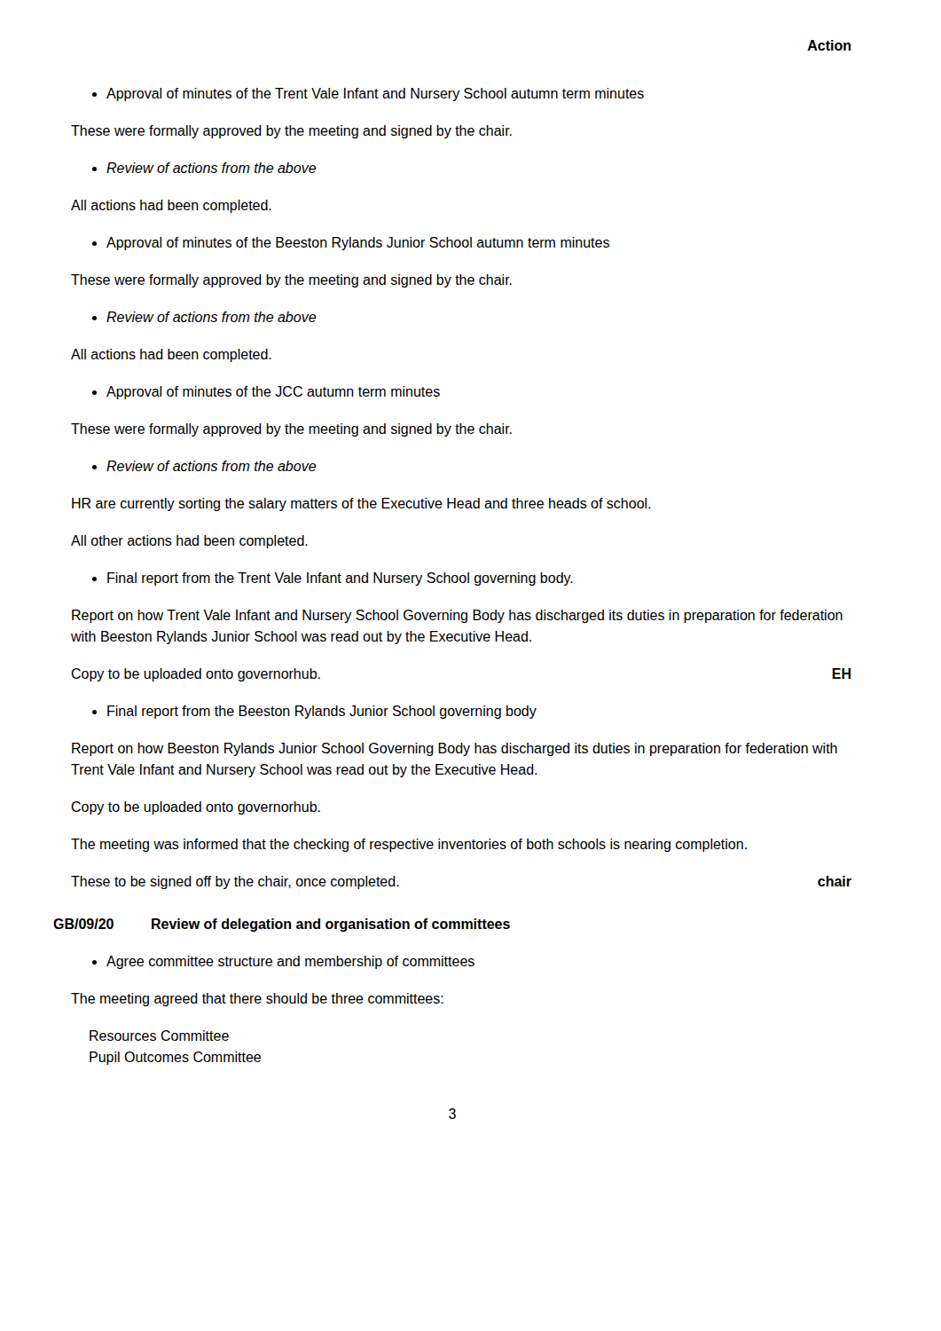Action
Approval of minutes of the Trent Vale Infant and Nursery School autumn term minutes
These were formally approved by the meeting and signed by the chair.
Review of actions from the above
All actions had been completed.
Approval of minutes of the Beeston Rylands Junior School autumn term minutes
These were formally approved by the meeting and signed by the chair.
Review of actions from the above
All actions had been completed.
Approval of minutes of the JCC autumn term minutes
These were formally approved by the meeting and signed by the chair.
Review of actions from the above
HR are currently sorting the salary matters of the Executive Head and three heads of school.
All other actions had been completed.
Final report from the Trent Vale Infant and Nursery School governing body.
Report on how Trent Vale Infant and Nursery School Governing Body has discharged its duties in preparation for federation with Beeston Rylands Junior School was read out by the Executive Head.
Copy to be uploaded onto governorhub.
EH
Final report from the Beeston Rylands Junior School governing body
Report on how Beeston Rylands Junior School Governing Body has discharged its duties in preparation for federation with Trent Vale Infant and Nursery School was read out by the Executive Head.
Copy to be uploaded onto governorhub.
The meeting was informed that the checking of respective inventories of both schools is nearing completion.
These to be signed off by the chair, once completed.
chair
GB/09/20 Review of delegation and organisation of committees
Agree committee structure and membership of committees
The meeting agreed that there should be three committees:
Resources Committee
Pupil Outcomes Committee
3